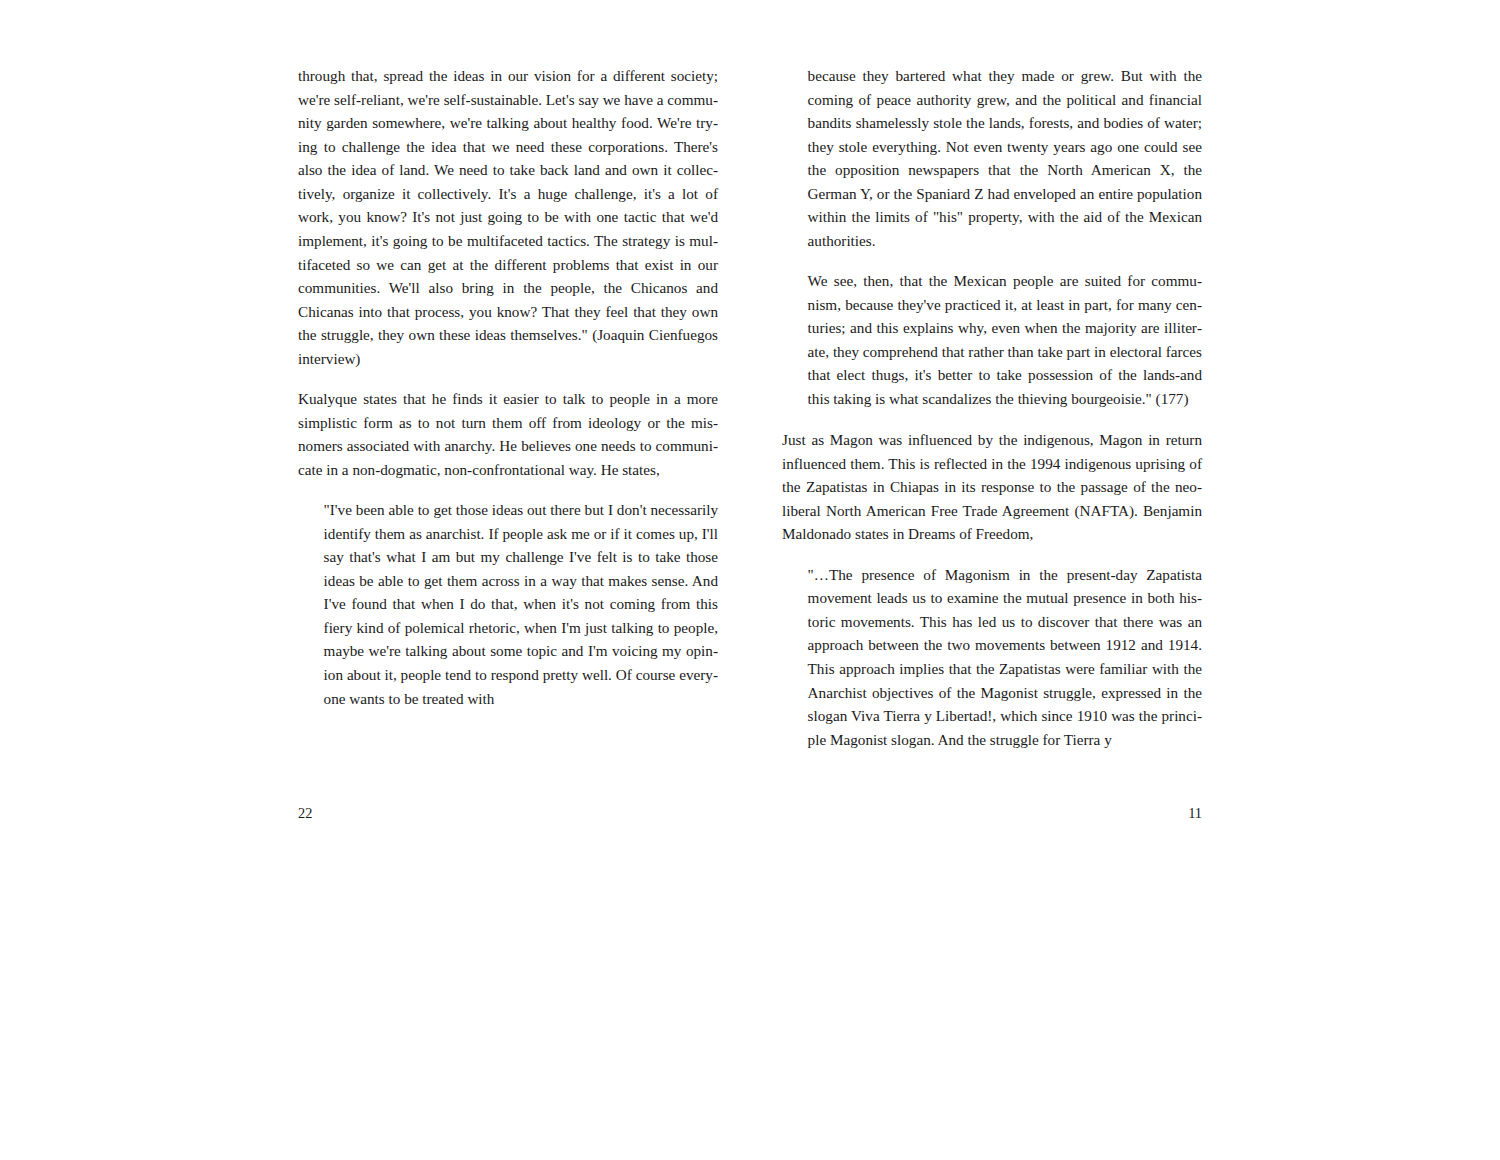through that, spread the ideas in our vision for a different society; we're self-reliant, we're self-sustainable. Let's say we have a community garden somewhere, we're talking about healthy food. We're trying to challenge the idea that we need these corporations. There's also the idea of land. We need to take back land and own it collectively, organize it collectively. It's a huge challenge, it's a lot of work, you know? It's not just going to be with one tactic that we'd implement, it's going to be multifaceted tactics. The strategy is multifaceted so we can get at the different problems that exist in our communities. We'll also bring in the people, the Chicanos and Chicanas into that process, you know? That they feel that they own the struggle, they own these ideas themselves." (Joaquin Cienfuegos interview)
Kualyque states that he finds it easier to talk to people in a more simplistic form as to not turn them off from ideology or the misnomers associated with anarchy. He believes one needs to communicate in a non-dogmatic, non-confrontational way. He states,
"I've been able to get those ideas out there but I don't necessarily identify them as anarchist. If people ask me or if it comes up, I'll say that's what I am but my challenge I've felt is to take those ideas be able to get them across in a way that makes sense. And I've found that when I do that, when it's not coming from this fiery kind of polemical rhetoric, when I'm just talking to people, maybe we're talking about some topic and I'm voicing my opinion about it, people tend to respond pretty well. Of course everyone wants to be treated with
22
because they bartered what they made or grew. But with the coming of peace authority grew, and the political and financial bandits shamelessly stole the lands, forests, and bodies of water; they stole everything. Not even twenty years ago one could see the opposition newspapers that the North American X, the German Y, or the Spaniard Z had enveloped an entire population within the limits of "his" property, with the aid of the Mexican authorities.
We see, then, that the Mexican people are suited for communism, because they've practiced it, at least in part, for many centuries; and this explains why, even when the majority are illiterate, they comprehend that rather than take part in electoral farces that elect thugs, it's better to take possession of the lands-and this taking is what scandalizes the thieving bourgeoisie." (177)
Just as Magon was influenced by the indigenous, Magon in return influenced them. This is reflected in the 1994 indigenous uprising of the Zapatistas in Chiapas in its response to the passage of the neo-liberal North American Free Trade Agreement (NAFTA). Benjamin Maldonado states in Dreams of Freedom,
"…The presence of Magonism in the present-day Zapatista movement leads us to examine the mutual presence in both historic movements. This has led us to discover that there was an approach between the two movements between 1912 and 1914. This approach implies that the Zapatistas were familiar with the Anarchist objectives of the Magonist struggle, expressed in the slogan Viva Tierra y Libertad!, which since 1910 was the principle Magonist slogan. And the struggle for Tierra y
11